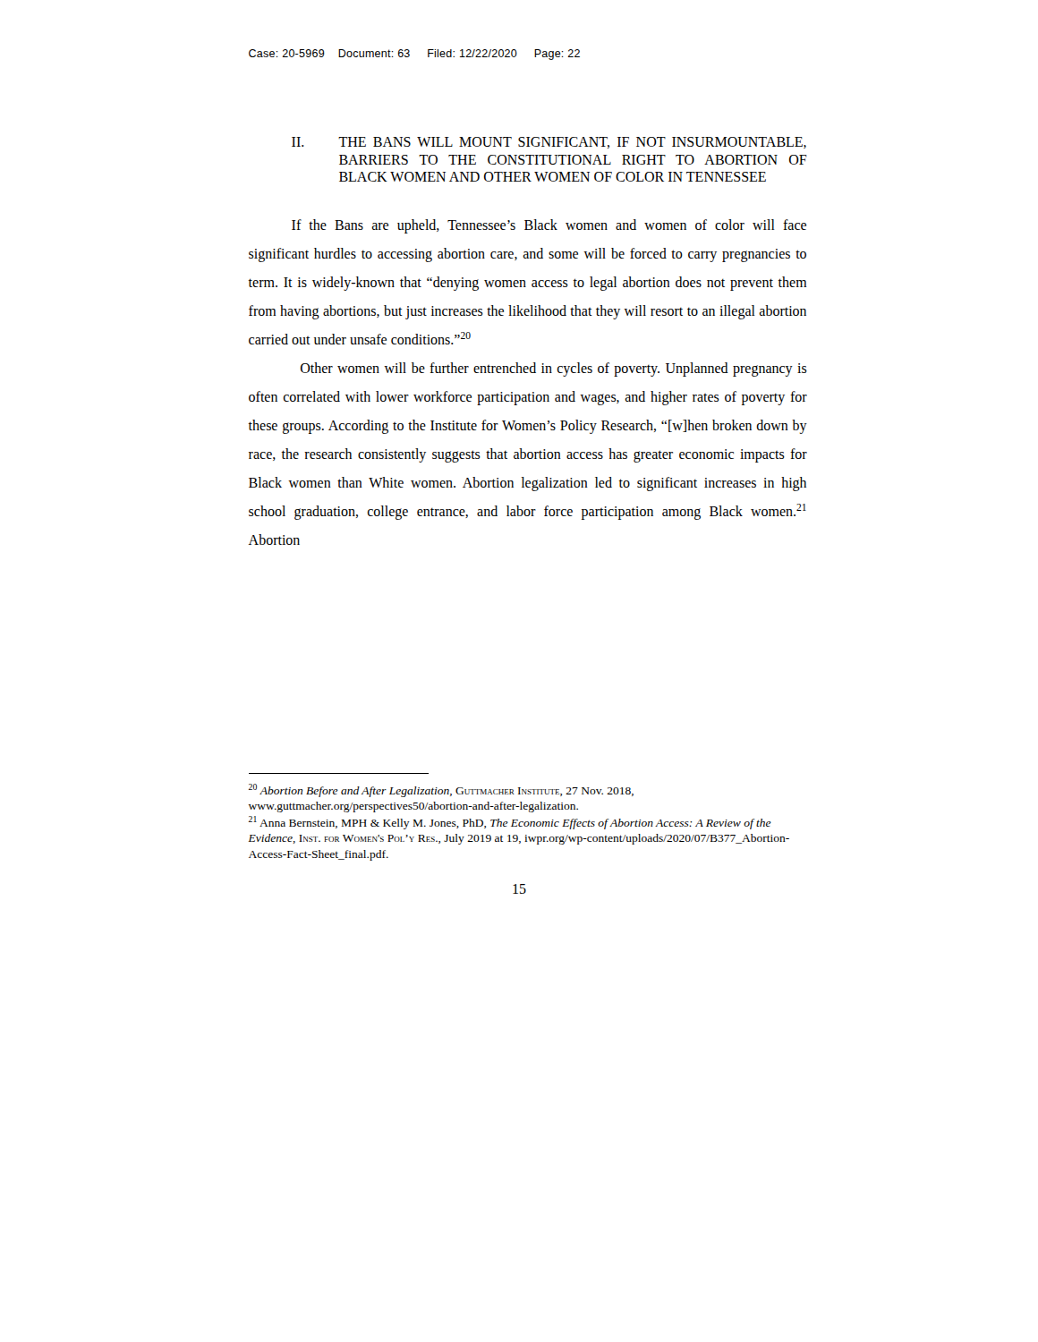Case: 20-5969 Document: 63 Filed: 12/22/2020 Page: 22
II.
THE BANS WILL MOUNT SIGNIFICANT, IF NOT INSURMOUNTABLE, BARRIERS TO THE CONSTITUTIONAL RIGHT TO ABORTION OF BLACK WOMEN AND OTHER WOMEN OF COLOR IN TENNESSEE
If the Bans are upheld, Tennessee’s Black women and women of color will face significant hurdles to accessing abortion care, and some will be forced to carry pregnancies to term. It is widely-known that “denying women access to legal abortion does not prevent them from having abortions, but just increases the likelihood that they will resort to an illegal abortion carried out under unsafe conditions.”20
Other women will be further entrenched in cycles of poverty. Unplanned pregnancy is often correlated with lower workforce participation and wages, and higher rates of poverty for these groups. According to the Institute for Women’s Policy Research, “[w]hen broken down by race, the research consistently suggests that abortion access has greater economic impacts for Black women than White women. Abortion legalization led to significant increases in high school graduation, college entrance, and labor force participation among Black women.21 Abortion
20 Abortion Before and After Legalization, Guttmacher Institute, 27 Nov. 2018, www.guttmacher.org/perspectives50/abortion-and-after-legalization.
21 Anna Bernstein, MPH & Kelly M. Jones, PhD, The Economic Effects of Abortion Access: A Review of the Evidence, Inst. for Women's Pol’y Res., July 2019 at 19, iwpr.org/wp-content/uploads/2020/07/B377_Abortion-Access-Fact-Sheet_final.pdf.
15